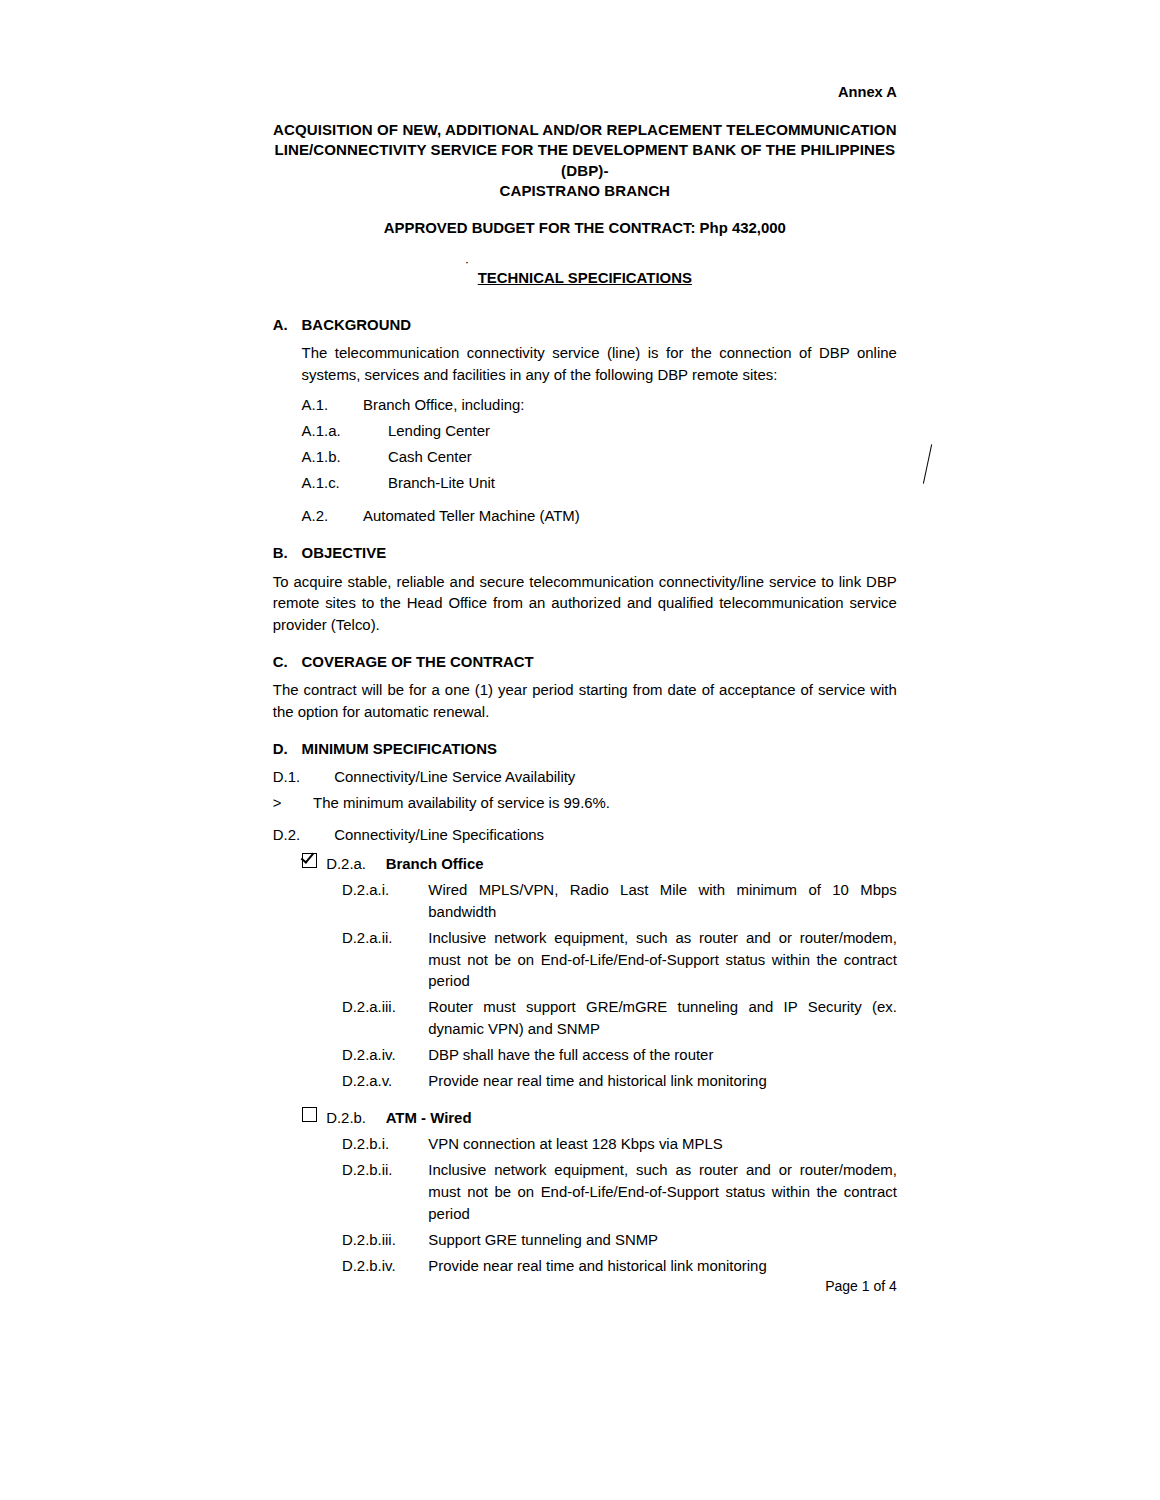Annex A
Acquisition of New, Additional and/or Replacement Telecommunication
Line/Connectivity Service for the Development Bank of the Philippines (DBP)-
Capistrano Branch
APPROVED BUDGET FOR THE CONTRACT: Php 432,000
TECHNICAL SPECIFICATIONS
A. BACKGROUND
The telecommunication connectivity service (line) is for the connection of DBP online systems, services and facilities in any of the following DBP remote sites:
A.1.
Branch Office, including:
A.1.a.
Lending Center
A.1.b.
Cash Center
A.1.c.
Branch-Lite Unit
A.2.
Automated Teller Machine (ATM)
B. OBJECTIVE
To acquire stable, reliable and secure telecommunication connectivity/line service to link DBP remote sites to the Head Office from an authorized and qualified telecommunication service provider (Telco).
C. COVERAGE OF THE CONTRACT
The contract will be for a one (1) year period starting from date of acceptance of service with the option for automatic renewal.
D. MINIMUM SPECIFICATIONS
D.1.
Connectivity/Line Service Availability
>
The minimum availability of service is 99.6%.
D.2.
Connectivity/Line Specifications
D.2.a. Branch Office
D.2.a.i.
Wired MPLS/VPN, Radio Last Mile with minimum of 10 Mbps bandwidth
D.2.a.ii.
Inclusive network equipment, such as router and or router/modem, must not be on End-of-Life/End-of-Support status within the contract period
D.2.a.iii.
Router must support GRE/mGRE tunneling and IP Security (ex. dynamic VPN) and SNMP
D.2.a.iv.
DBP shall have the full access of the router
D.2.a.v.
Provide near real time and historical link monitoring
D.2.b. ATM - Wired
D.2.b.i.
VPN connection at least 128 Kbps via MPLS
D.2.b.ii.
Inclusive network equipment, such as router and or router/modem, must not be on End-of-Life/End-of-Support status within the contract period
D.2.b.iii.
Support GRE tunneling and SNMP
D.2.b.iv.
Provide near real time and historical link monitoring
·
Page 1 of 4